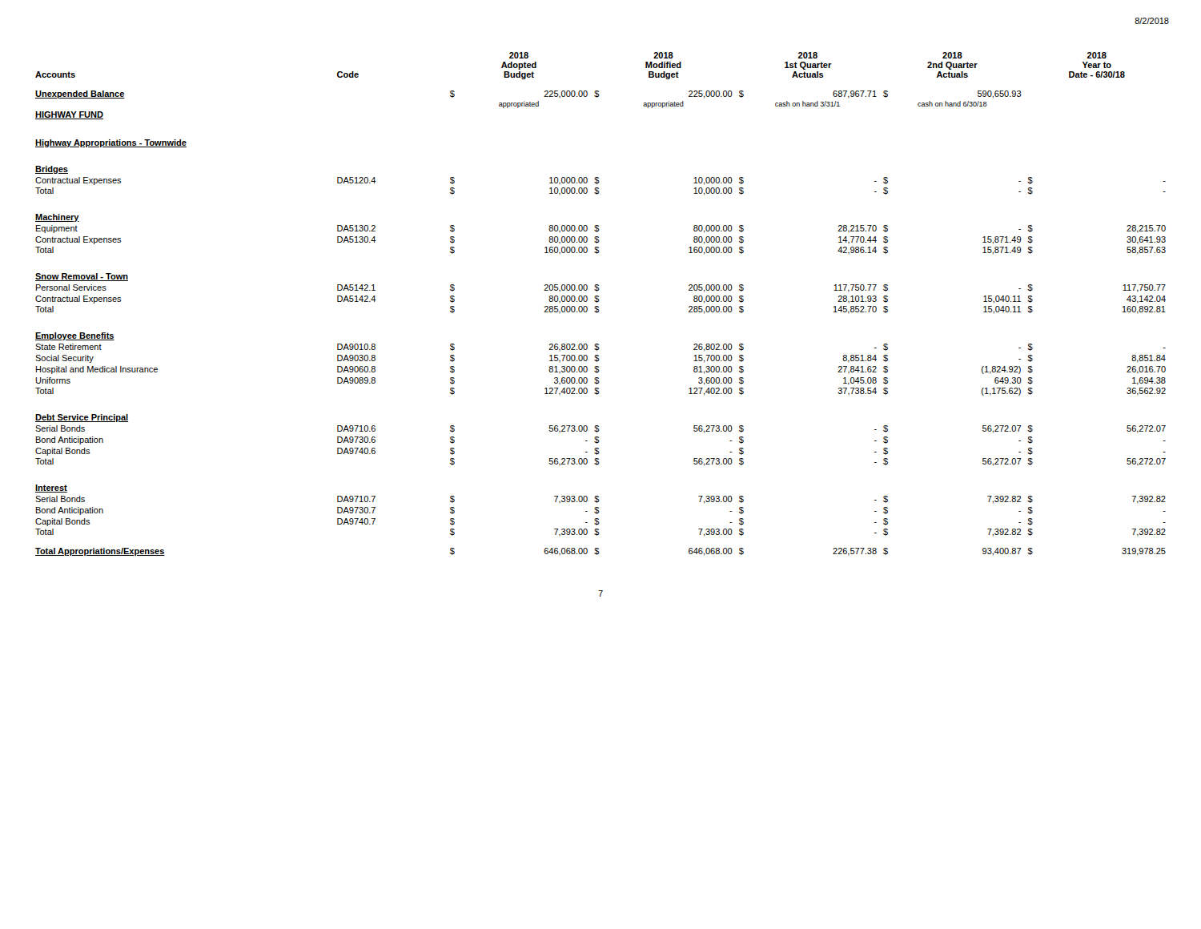8/2/2018
| Accounts | Code | 2018 Adopted Budget | 2018 Modified Budget | 2018 1st Quarter Actuals | 2018 2nd Quarter Actuals | 2018 Year to Date - 6/30/18 |
| --- | --- | --- | --- | --- | --- | --- |
| Unexpended Balance | | $ | 225,000.00 | $ | 225,000.00 | $ | 687,967.71 | $ | 590,650.93 | | |
| | | appropriated | appropriated | cash on hand 3/31/1 | cash on hand 6/30/18 | |
| HIGHWAY FUND | |
| Highway Appropriations - Townwide |
| Bridges |
| Contractual Expenses | DA5120.4 | $ | 10,000.00 | $ | 10,000.00 | $ | - | $ | - | $ | - |
| Total | | $ | 10,000.00 | $ | 10,000.00 | $ | - | $ | - | $ | - |
| Machinery |
| Equipment | DA5130.2 | $ | 80,000.00 | $ | 80,000.00 | $ | 28,215.70 | $ | - | $ | 28,215.70 |
| Contractual Expenses | DA5130.4 | $ | 80,000.00 | $ | 80,000.00 | $ | 14,770.44 | $ | 15,871.49 | $ | 30,641.93 |
| Total | | $ | 160,000.00 | $ | 160,000.00 | $ | 42,986.14 | $ | 15,871.49 | $ | 58,857.63 |
| Snow Removal - Town |
| Personal Services | DA5142.1 | $ | 205,000.00 | $ | 205,000.00 | $ | 117,750.77 | $ | - | $ | 117,750.77 |
| Contractual Expenses | DA5142.4 | $ | 80,000.00 | $ | 80,000.00 | $ | 28,101.93 | $ | 15,040.11 | $ | 43,142.04 |
| Total | | $ | 285,000.00 | $ | 285,000.00 | $ | 145,852.70 | $ | 15,040.11 | $ | 160,892.81 |
| Employee Benefits |
| State Retirement | DA9010.8 | $ | 26,802.00 | $ | 26,802.00 | $ | - | $ | - | $ | - |
| Social Security | DA9030.8 | $ | 15,700.00 | $ | 15,700.00 | $ | 8,851.84 | $ | - | $ | 8,851.84 |
| Hospital and Medical Insurance | DA9060.8 | $ | 81,300.00 | $ | 81,300.00 | $ | 27,841.62 | $ | (1,824.92) | $ | 26,016.70 |
| Uniforms | DA9089.8 | $ | 3,600.00 | $ | 3,600.00 | $ | 1,045.08 | $ | 649.30 | $ | 1,694.38 |
| Total | | $ | 127,402.00 | $ | 127,402.00 | $ | 37,738.54 | $ | (1,175.62) | $ | 36,562.92 |
| Debt Service Principal |
| Serial Bonds | DA9710.6 | $ | 56,273.00 | $ | 56,273.00 | $ | - | $ | 56,272.07 | $ | 56,272.07 |
| Bond Anticipation | DA9730.6 | $ | - | $ | - | $ | - | $ | - | $ | - |
| Capital Bonds | DA9740.6 | $ | - | $ | - | $ | - | $ | - | $ | - |
| Total | | $ | 56,273.00 | $ | 56,273.00 | $ | - | $ | 56,272.07 | $ | 56,272.07 |
| Interest |
| Serial Bonds | DA9710.7 | $ | 7,393.00 | $ | 7,393.00 | $ | - | $ | 7,392.82 | $ | 7,392.82 |
| Bond Anticipation | DA9730.7 | $ | - | $ | - | $ | - | $ | - | $ | - |
| Capital Bonds | DA9740.7 | $ | - | $ | - | $ | - | $ | - | $ | - |
| Total | | $ | 7,393.00 | $ | 7,393.00 | $ | - | $ | 7,392.82 | $ | 7,392.82 |
| Total Appropriations/Expenses | | $ | 646,068.00 | $ | 646,068.00 | $ | 226,577.38 | $ | 93,400.87 | $ | 319,978.25 |
7